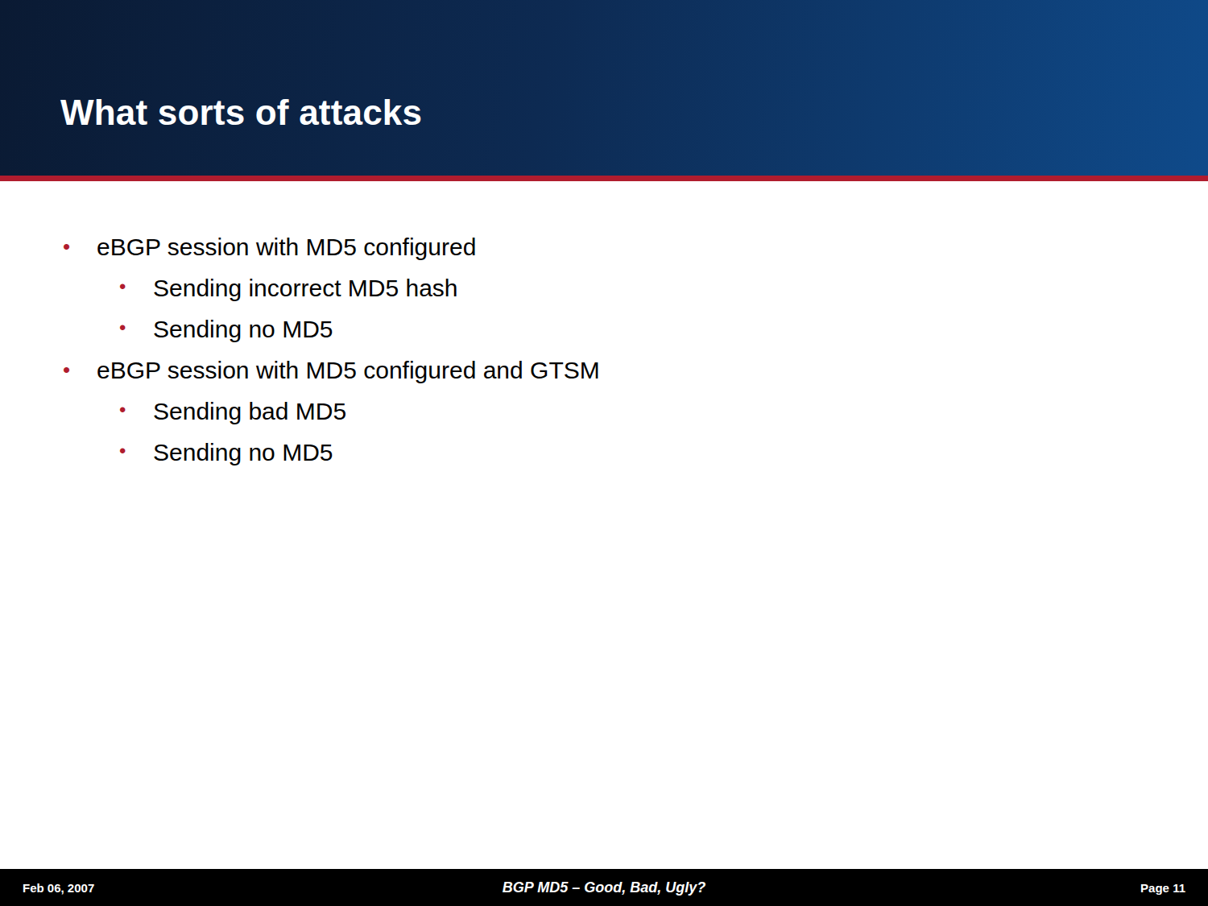What sorts of attacks
eBGP session with MD5 configured
Sending incorrect MD5 hash
Sending no MD5
eBGP session with MD5 configured and GTSM
Sending bad MD5
Sending no MD5
Feb 06, 2007 BGP MD5 – Good, Bad, Ugly? Page 11